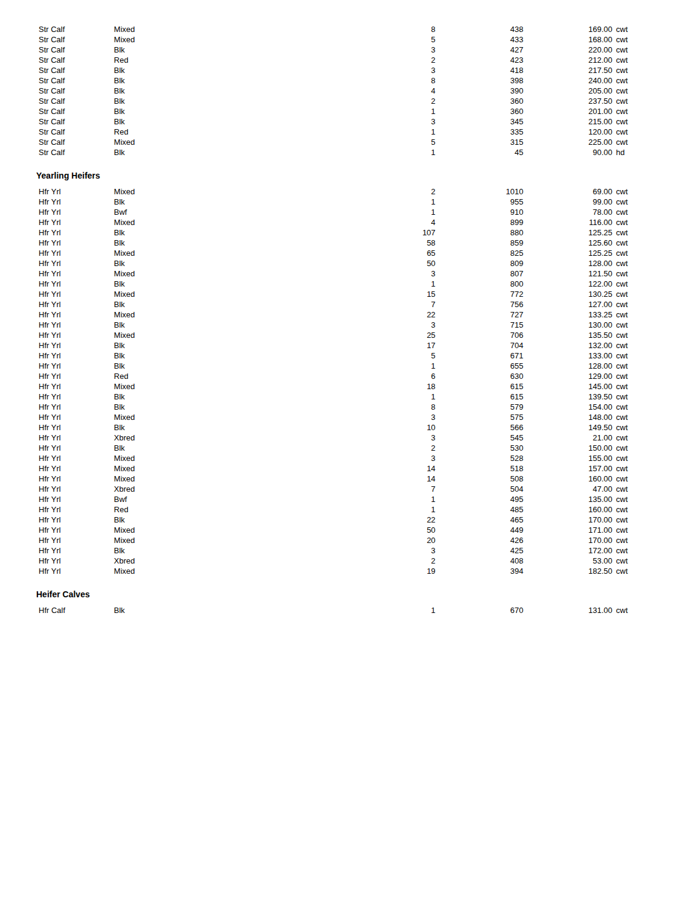| Str Calf | Mixed | 8 | 438 | 169.00 | cwt |
| Str Calf | Mixed | 5 | 433 | 168.00 | cwt |
| Str Calf | Blk | 3 | 427 | 220.00 | cwt |
| Str Calf | Red | 2 | 423 | 212.00 | cwt |
| Str Calf | Blk | 3 | 418 | 217.50 | cwt |
| Str Calf | Blk | 8 | 398 | 240.00 | cwt |
| Str Calf | Blk | 4 | 390 | 205.00 | cwt |
| Str Calf | Blk | 2 | 360 | 237.50 | cwt |
| Str Calf | Blk | 1 | 360 | 201.00 | cwt |
| Str Calf | Blk | 3 | 345 | 215.00 | cwt |
| Str Calf | Red | 1 | 335 | 120.00 | cwt |
| Str Calf | Mixed | 5 | 315 | 225.00 | cwt |
| Str Calf | Blk | 1 | 45 | 90.00 | hd |
Yearling Heifers
| Hfr Yrl | Mixed | 2 | 1010 | 69.00 | cwt |
| Hfr Yrl | Blk | 1 | 955 | 99.00 | cwt |
| Hfr Yrl | Bwf | 1 | 910 | 78.00 | cwt |
| Hfr Yrl | Mixed | 4 | 899 | 116.00 | cwt |
| Hfr Yrl | Blk | 107 | 880 | 125.25 | cwt |
| Hfr Yrl | Blk | 58 | 859 | 125.60 | cwt |
| Hfr Yrl | Mixed | 65 | 825 | 125.25 | cwt |
| Hfr Yrl | Blk | 50 | 809 | 128.00 | cwt |
| Hfr Yrl | Mixed | 3 | 807 | 121.50 | cwt |
| Hfr Yrl | Blk | 1 | 800 | 122.00 | cwt |
| Hfr Yrl | Mixed | 15 | 772 | 130.25 | cwt |
| Hfr Yrl | Blk | 7 | 756 | 127.00 | cwt |
| Hfr Yrl | Mixed | 22 | 727 | 133.25 | cwt |
| Hfr Yrl | Blk | 3 | 715 | 130.00 | cwt |
| Hfr Yrl | Mixed | 25 | 706 | 135.50 | cwt |
| Hfr Yrl | Blk | 17 | 704 | 132.00 | cwt |
| Hfr Yrl | Blk | 5 | 671 | 133.00 | cwt |
| Hfr Yrl | Blk | 1 | 655 | 128.00 | cwt |
| Hfr Yrl | Red | 6 | 630 | 129.00 | cwt |
| Hfr Yrl | Mixed | 18 | 615 | 145.00 | cwt |
| Hfr Yrl | Blk | 1 | 615 | 139.50 | cwt |
| Hfr Yrl | Blk | 8 | 579 | 154.00 | cwt |
| Hfr Yrl | Mixed | 3 | 575 | 148.00 | cwt |
| Hfr Yrl | Blk | 10 | 566 | 149.50 | cwt |
| Hfr Yrl | Xbred | 3 | 545 | 21.00 | cwt |
| Hfr Yrl | Blk | 2 | 530 | 150.00 | cwt |
| Hfr Yrl | Mixed | 3 | 528 | 155.00 | cwt |
| Hfr Yrl | Mixed | 14 | 518 | 157.00 | cwt |
| Hfr Yrl | Mixed | 14 | 508 | 160.00 | cwt |
| Hfr Yrl | Xbred | 7 | 504 | 47.00 | cwt |
| Hfr Yrl | Bwf | 1 | 495 | 135.00 | cwt |
| Hfr Yrl | Red | 1 | 485 | 160.00 | cwt |
| Hfr Yrl | Blk | 22 | 465 | 170.00 | cwt |
| Hfr Yrl | Mixed | 50 | 449 | 171.00 | cwt |
| Hfr Yrl | Mixed | 20 | 426 | 170.00 | cwt |
| Hfr Yrl | Blk | 3 | 425 | 172.00 | cwt |
| Hfr Yrl | Xbred | 2 | 408 | 53.00 | cwt |
| Hfr Yrl | Mixed | 19 | 394 | 182.50 | cwt |
Heifer Calves
| Hfr Calf | Blk | 1 | 670 | 131.00 | cwt |